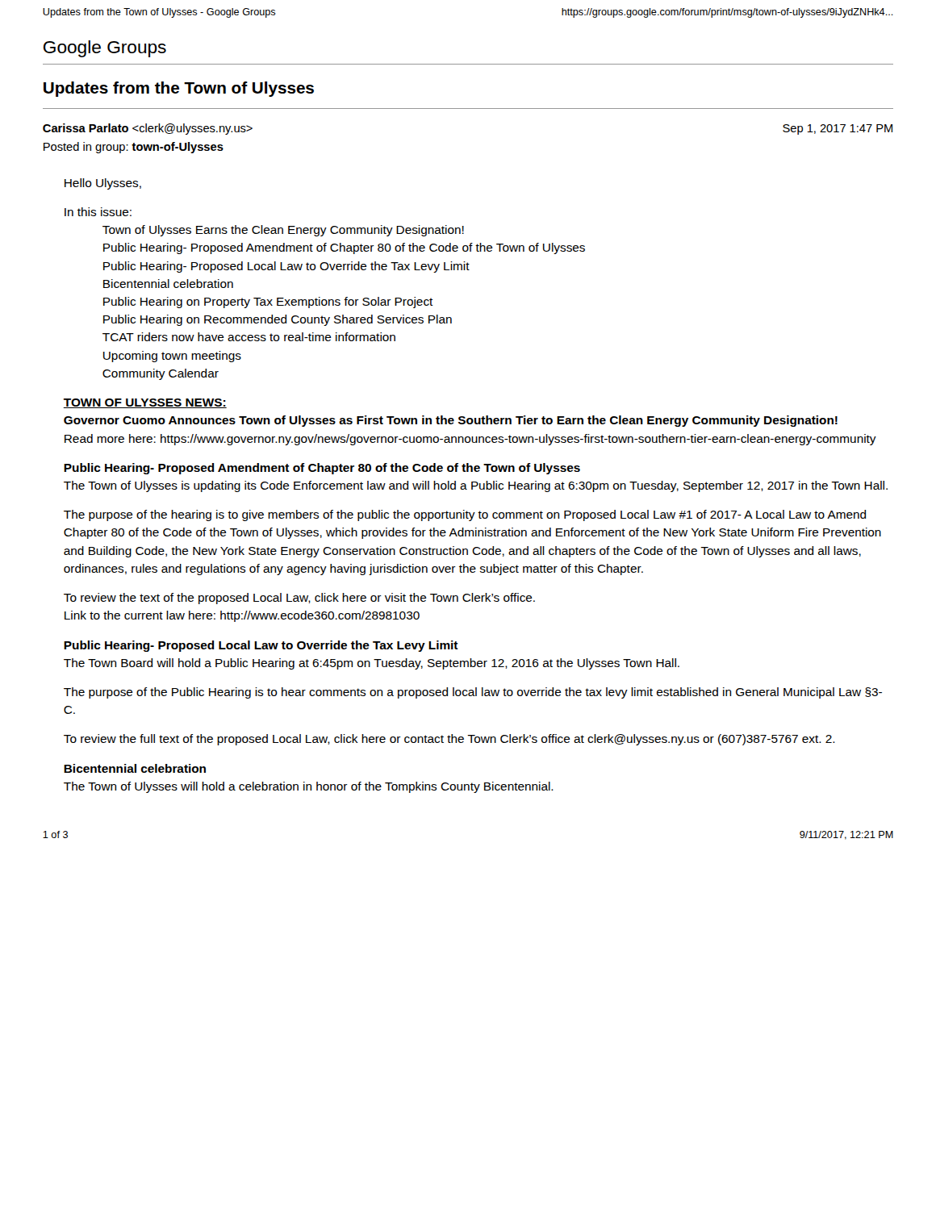Updates from the Town of Ulysses - Google Groups
https://groups.google.com/forum/print/msg/town-of-ulysses/9iJydZNHk4...
Google Groups
Updates from the Town of Ulysses
Carissa Parlato <clerk@ulysses.ny.us>
Sep 1, 2017 1:47 PM
Posted in group: town-of-Ulysses
Hello Ulysses,
In this issue:
Town of Ulysses Earns the Clean Energy Community Designation!
Public Hearing- Proposed Amendment of Chapter 80 of the Code of the Town of Ulysses
Public Hearing- Proposed Local Law to Override the Tax Levy Limit
Bicentennial celebration
Public Hearing on Property Tax Exemptions for Solar Project
Public Hearing on Recommended County Shared Services Plan
TCAT riders now have access to real-time information
Upcoming town meetings
Community Calendar
TOWN OF ULYSSES NEWS:
Governor Cuomo Announces Town of Ulysses as First Town in the Southern Tier to Earn the Clean Energy Community Designation!
Read more here: https://www.governor.ny.gov/news/governor-cuomo-announces-town-ulysses-first-town-southern-tier-earn-clean-energy-community
Public Hearing- Proposed Amendment of Chapter 80 of the Code of the Town of Ulysses
The Town of Ulysses is updating its Code Enforcement law and will hold a Public Hearing at 6:30pm on Tuesday, September 12, 2017 in the Town Hall.
The purpose of the hearing is to give members of the public the opportunity to comment on Proposed Local Law #1 of 2017- A Local Law to Amend Chapter 80 of the Code of the Town of Ulysses, which provides for the Administration and Enforcement of the New York State Uniform Fire Prevention and Building Code, the New York State Energy Conservation Construction Code, and all chapters of the Code of the Town of Ulysses and all laws, ordinances, rules and regulations of any agency having jurisdiction over the subject matter of this Chapter.
To review the text of the proposed Local Law, click here or visit the Town Clerk’s office.
Link to the current law here: http://www.ecode360.com/28981030
Public Hearing- Proposed Local Law to Override the Tax Levy Limit
The Town Board will hold a Public Hearing at 6:45pm on Tuesday, September 12, 2016 at the Ulysses Town Hall.
The purpose of the Public Hearing is to hear comments on a proposed local law to override the tax levy limit established in General Municipal Law §3-C.
To review the full text of the proposed Local Law, click here or contact the Town Clerk’s office at clerk@ulysses.ny.us or (607)387-5767 ext. 2.
Bicentennial celebration
The Town of Ulysses will hold a celebration in honor of the Tompkins County Bicentennial.
1 of 3
9/11/2017, 12:21 PM